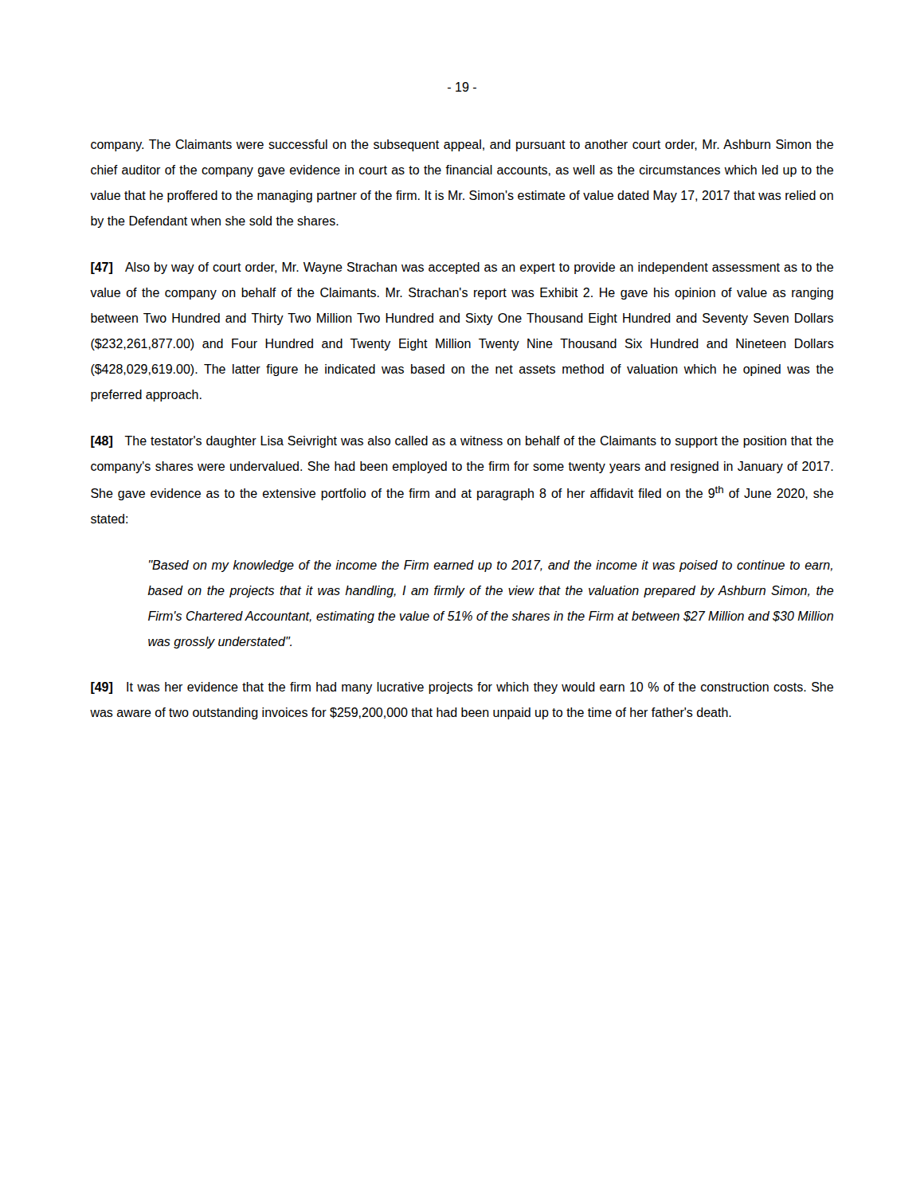- 19 -
company. The Claimants were successful on the subsequent appeal, and pursuant to another court order, Mr. Ashburn Simon the chief auditor of the company gave evidence in court as to the financial accounts, as well as the circumstances which led up to the value that he proffered to the managing partner of the firm. It is Mr. Simon's estimate of value dated May 17, 2017 that was relied on by the Defendant when she sold the shares.
[47] Also by way of court order, Mr. Wayne Strachan was accepted as an expert to provide an independent assessment as to the value of the company on behalf of the Claimants. Mr. Strachan's report was Exhibit 2. He gave his opinion of value as ranging between Two Hundred and Thirty Two Million Two Hundred and Sixty One Thousand Eight Hundred and Seventy Seven Dollars ($232,261,877.00) and Four Hundred and Twenty Eight Million Twenty Nine Thousand Six Hundred and Nineteen Dollars ($428,029,619.00). The latter figure he indicated was based on the net assets method of valuation which he opined was the preferred approach.
[48] The testator's daughter Lisa Seivright was also called as a witness on behalf of the Claimants to support the position that the company's shares were undervalued. She had been employed to the firm for some twenty years and resigned in January of 2017. She gave evidence as to the extensive portfolio of the firm and at paragraph 8 of her affidavit filed on the 9th of June 2020, she stated:
"Based on my knowledge of the income the Firm earned up to 2017, and the income it was poised to continue to earn, based on the projects that it was handling, I am firmly of the view that the valuation prepared by Ashburn Simon, the Firm's Chartered Accountant, estimating the value of 51% of the shares in the Firm at between $27 Million and $30 Million was grossly understated".
[49] It was her evidence that the firm had many lucrative projects for which they would earn 10 % of the construction costs. She was aware of two outstanding invoices for $259,200,000 that had been unpaid up to the time of her father's death.